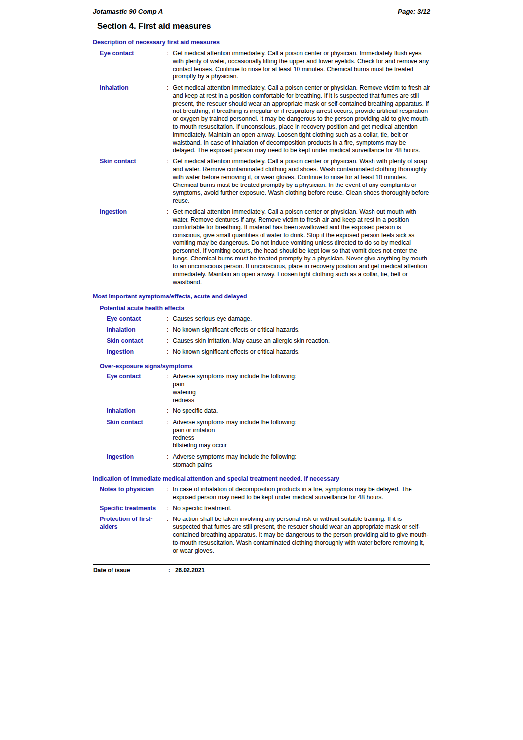Jotamastic 90 Comp A Page: 3/12
Section 4. First aid measures
Description of necessary first aid measures
| Eye contact | : | Get medical attention immediately. Call a poison center or physician. Immediately flush eyes with plenty of water, occasionally lifting the upper and lower eyelids. Check for and remove any contact lenses. Continue to rinse for at least 10 minutes. Chemical burns must be treated promptly by a physician. |
| Inhalation | : | Get medical attention immediately. Call a poison center or physician. Remove victim to fresh air and keep at rest in a position comfortable for breathing. If it is suspected that fumes are still present, the rescuer should wear an appropriate mask or self-contained breathing apparatus. If not breathing, if breathing is irregular or if respiratory arrest occurs, provide artificial respiration or oxygen by trained personnel. It may be dangerous to the person providing aid to give mouth-to-mouth resuscitation. If unconscious, place in recovery position and get medical attention immediately. Maintain an open airway. Loosen tight clothing such as a collar, tie, belt or waistband. In case of inhalation of decomposition products in a fire, symptoms may be delayed. The exposed person may need to be kept under medical surveillance for 48 hours. |
| Skin contact | : | Get medical attention immediately. Call a poison center or physician. Wash with plenty of soap and water. Remove contaminated clothing and shoes. Wash contaminated clothing thoroughly with water before removing it, or wear gloves. Continue to rinse for at least 10 minutes. Chemical burns must be treated promptly by a physician. In the event of any complaints or symptoms, avoid further exposure. Wash clothing before reuse. Clean shoes thoroughly before reuse. |
| Ingestion | : | Get medical attention immediately. Call a poison center or physician. Wash out mouth with water. Remove dentures if any. Remove victim to fresh air and keep at rest in a position comfortable for breathing. If material has been swallowed and the exposed person is conscious, give small quantities of water to drink. Stop if the exposed person feels sick as vomiting may be dangerous. Do not induce vomiting unless directed to do so by medical personnel. If vomiting occurs, the head should be kept low so that vomit does not enter the lungs. Chemical burns must be treated promptly by a physician. Never give anything by mouth to an unconscious person. If unconscious, place in recovery position and get medical attention immediately. Maintain an open airway. Loosen tight clothing such as a collar, tie, belt or waistband. |
Most important symptoms/effects, acute and delayed
Potential acute health effects
| Eye contact | : | Causes serious eye damage. |
| Inhalation | : | No known significant effects or critical hazards. |
| Skin contact | : | Causes skin irritation. May cause an allergic skin reaction. |
| Ingestion | : | No known significant effects or critical hazards. |
Over-exposure signs/symptoms
| Eye contact | : | Adverse symptoms may include the following: pain watering redness |
| Inhalation | : | No specific data. |
| Skin contact | : | Adverse symptoms may include the following: pain or irritation redness blistering may occur |
| Ingestion | : | Adverse symptoms may include the following: stomach pains |
Indication of immediate medical attention and special treatment needed, if necessary
| Notes to physician | : | In case of inhalation of decomposition products in a fire, symptoms may be delayed. The exposed person may need to be kept under medical surveillance for 48 hours. |
| Specific treatments | : | No specific treatment. |
| Protection of first-aiders | : | No action shall be taken involving any personal risk or without suitable training. If it is suspected that fumes are still present, the rescuer should wear an appropriate mask or self-contained breathing apparatus. It may be dangerous to the person providing aid to give mouth-to-mouth resuscitation. Wash contaminated clothing thoroughly with water before removing it, or wear gloves. |
| Date of issue | : | 26.02.2021 |